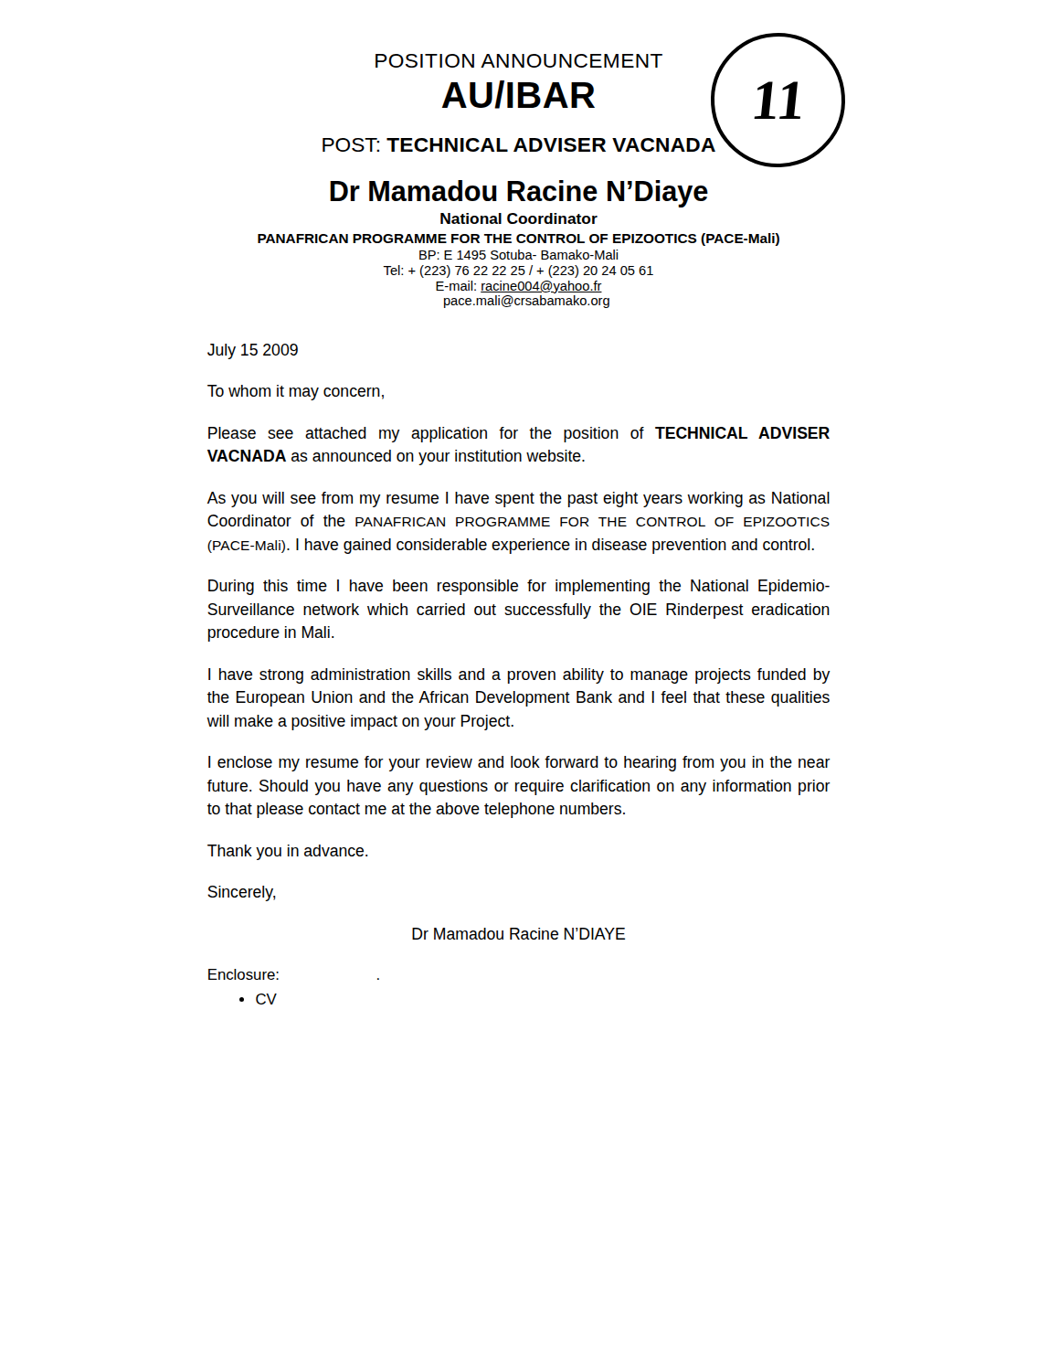11
POSITION ANNOUNCEMENT
AU/IBAR
POST: TECHNICAL ADVISER VACNADA
Dr Mamadou Racine N’Diaye
National Coordinator
PANAFRICAN PROGRAMME FOR THE CONTROL OF EPIZOOTICS (PACE-Mali)
BP: E 1495 Sotuba- Bamako-Mali
Tel: + (223) 76 22 22 25 / + (223) 20 24 05 61
E-mail: racine004@yahoo.fr pace.mali@crsabamako.org
July 15 2009
To whom it may concern,
Please see attached my application for the position of TECHNICAL ADVISER VACNADA as announced on your institution website.
As you will see from my resume I have spent the past eight years working as National Coordinator of the PANAFRICAN PROGRAMME FOR THE CONTROL OF EPIZOOTICS (PACE-Mali). I have gained considerable experience in disease prevention and control.
During this time I have been responsible for implementing the National Epidemio-Surveillance network which carried out successfully the OIE Rinderpest eradication procedure in Mali.
I have strong administration skills and a proven ability to manage projects funded by the European Union and the African Development Bank and I feel that these qualities will make a positive impact on your Project.
I enclose my resume for your review and look forward to hearing from you in the near future. Should you have any questions or require clarification on any information prior to that please contact me at the above telephone numbers.
Thank you in advance.
Sincerely,
Dr Mamadou Racine N’DIAYE
Enclosure:.
CV